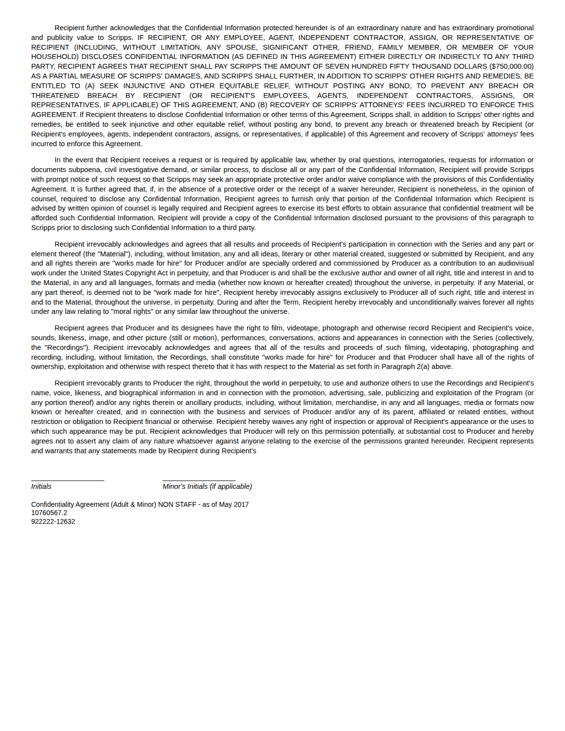Recipient further acknowledges that the Confidential Information protected hereunder is of an extraordinary nature and has extraordinary promotional and publicity value to Scripps. If recipient, or any employee, agent, independent contractor, assign, or representative of recipient (including, without limitation, any spouse, significant other, friend, family member, or member of your household) discloses confidential information (as defined in this agreement) either directly or indirectly to any third party, recipient agrees that recipient shall pay scripps the amount of seven hundred fifty thousand dollars ($750,000.00) as a partial measure of scripps' damages, and scripps shall further, in addition to scripps' other rights and remedies, be entitled to (a) seek injunctive and other equitable relief, without posting any bond, to prevent any breach or threatened breach by recipient (or recipient's employees, agents, independent contractors, assigns, or representatives, if applicable) of this agreement, and (b) recovery of scripps' attorneys' fees incurred to enforce this agreement. If Recipient threatens to disclose Confidential Information or other terms of this Agreement, Scripps shall, in addition to Scripps' other rights and remedies, be entitled to seek injunctive and other equitable relief, without posting any bond, to prevent any breach or threatened breach by Recipient (or Recipient's employees, agents, independent contractors, assigns, or representatives, if applicable) of this Agreement and recovery of Scripps' attorneys' fees incurred to enforce this Agreement.
In the event that Recipient receives a request or is required by applicable law, whether by oral questions, interrogatories, requests for information or documents subpoena, civil investigative demand, or similar process, to disclose all or any part of the Confidential Information, Recipient will provide Scripps with prompt notice of such request so that Scripps may seek an appropriate protective order and/or waive compliance with the provisions of this Confidentiality Agreement. It is further agreed that, if, in the absence of a protective order or the receipt of a waiver hereunder, Recipient is nonetheless, in the opinion of counsel, required to disclose any Confidential Information, Recipient agrees to furnish only that portion of the Confidential Information which Recipient is advised by written opinion of counsel is legally required and Recipient agrees to exercise its best efforts to obtain assurance that confidential treatment will be afforded such Confidential Information. Recipient will provide a copy of the Confidential Information disclosed pursuant to the provisions of this paragraph to Scripps prior to disclosing such Confidential Information to a third party.
Recipient irrevocably acknowledges and agrees that all results and proceeds of Recipient's participation in connection with the Series and any part or element thereof (the "Material"), including, without limitation, any and all ideas, literary or other material created, suggested or submitted by Recipient, and any and all rights therein are "works made for hire" for Producer and/or are specially ordered and commissioned by Producer as a contribution to an audiovisual work under the United States Copyright Act in perpetuity, and that Producer is and shall be the exclusive author and owner of all right, title and interest in and to the Material, in any and all languages, formats and media (whether now known or hereafter created) throughout the universe, in perpetuity. If any Material, or any part thereof, is deemed not to be "work made for hire", Recipient hereby irrevocably assigns exclusively to Producer all of such right, title and interest in and to the Material, throughout the universe, in perpetuity. During and after the Term, Recipient hereby irrevocably and unconditionally waives forever all rights under any law relating to "moral rights" or any similar law throughout the universe.
Recipient agrees that Producer and its designees have the right to film, videotape, photograph and otherwise record Recipient and Recipient's voice, sounds, likeness, image, and other picture (still or motion), performances, conversations, actions and appearances in connection with the Series (collectively, the "Recordings"). Recipient irrevocably acknowledges and agrees that all of the results and proceeds of such filming, videotaping, photographing and recording, including, without limitation, the Recordings, shall constitute "works made for hire" for Producer and that Producer shall have all of the rights of ownership, exploitation and otherwise with respect thereto that it has with respect to the Material as set forth in Paragraph 2(a) above.
Recipient irrevocably grants to Producer the right, throughout the world in perpetuity, to use and authorize others to use the Recordings and Recipient's name, voice, likeness, and biographical information in and in connection with the promotion, advertising, sale, publicizing and exploitation of the Program (or any portion thereof) and/or any rights therein or ancillary products, including, without limitation, merchandise, in any and all languages, media or formats now known or hereafter created, and in connection with the business and services of Producer and/or any of its parent, affiliated or related entities, without restriction or obligation to Recipient financial or otherwise. Recipient hereby waives any right of inspection or approval of Recipient's appearance or the uses to which such appearance may be put. Recipient acknowledges that Producer will rely on this permission potentially, at substantial cost to Producer and hereby agrees not to assert any claim of any nature whatsoever against anyone relating to the exercise of the permissions granted hereunder. Recipient represents and warrants that any statements made by Recipient during Recipient's
Initials Minor's Initials (if applicable)
Confidentiality Agreement (Adult & Minor) NON STAFF - as of May 2017
10760567.2
922222-12632